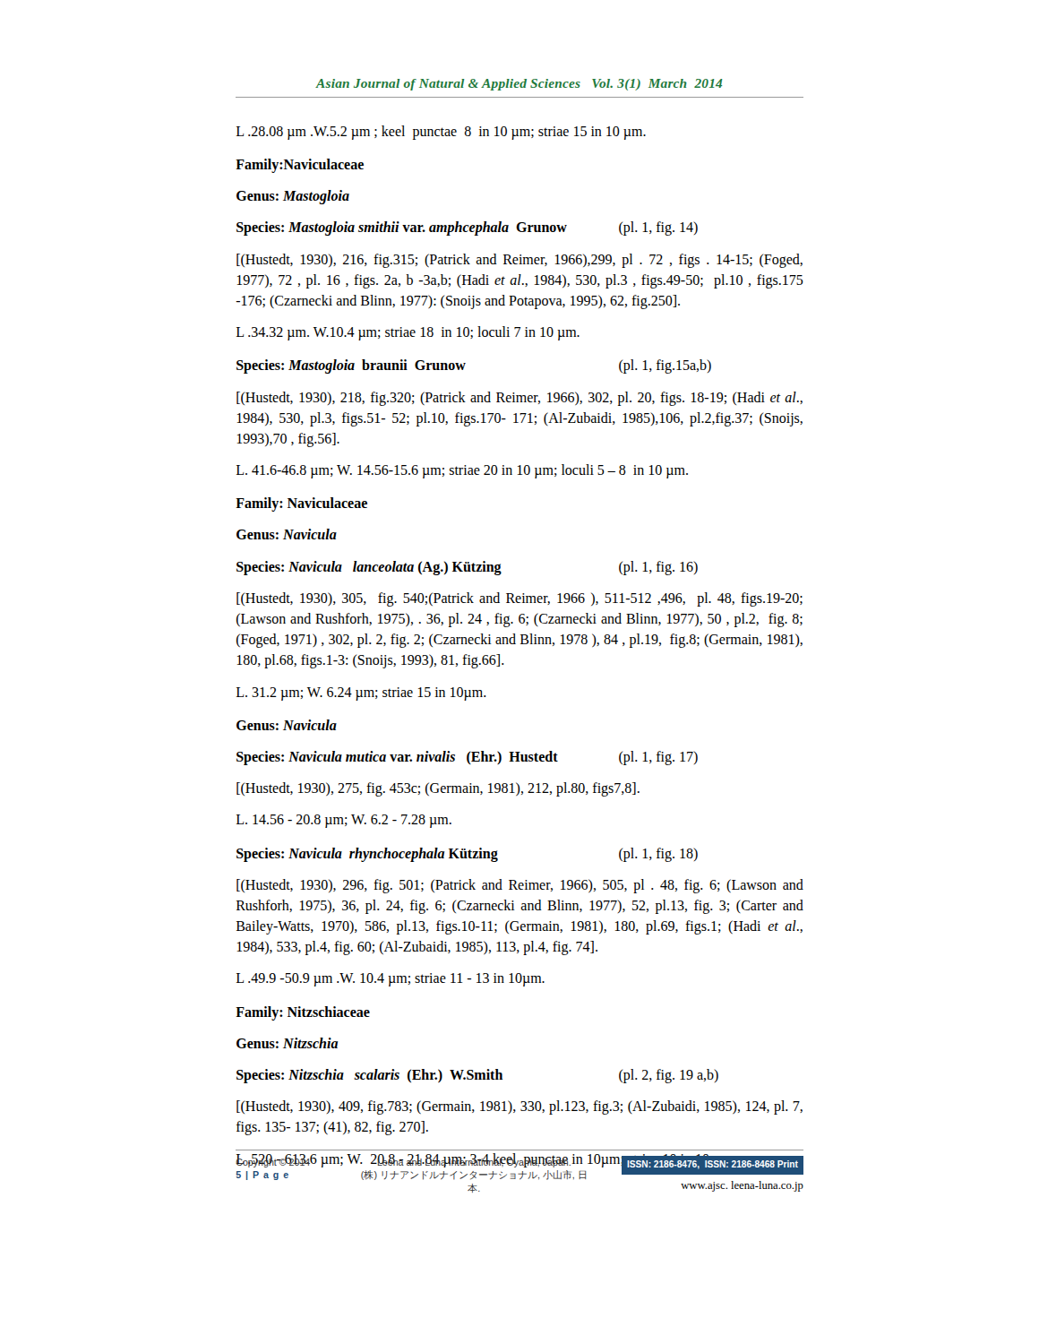Asian Journal of Natural & Applied Sciences Vol. 3(1) March 2014
L .28.08 µm .W.5.2 µm ; keel punctae 8 in 10 µm; striae 15 in 10 µm.
Family:Naviculaceae
Genus: Mastogloia
Species: Mastogloia smithii var. amphcephala Grunow(pl. 1, fig. 14)
[(Hustedt, 1930), 216, fig.315; (Patrick and Reimer, 1966),299, pl . 72 , figs . 14-15; (Foged, 1977), 72 , pl. 16 , figs. 2a, b -3a,b; (Hadi et al., 1984), 530, pl.3 , figs.49-50; pl.10 , figs.175 -176; (Czarnecki and Blinn, 1977): (Snoijs and Potapova, 1995), 62, fig.250].
L .34.32 µm. W.10.4 µm; striae 18 in 10; loculi 7 in 10 µm.
Species: Mastogloia braunii Grunow(pl. 1, fig.15a,b)
[(Hustedt, 1930), 218, fig.320; (Patrick and Reimer, 1966), 302, pl. 20, figs. 18-19; (Hadi et al., 1984), 530, pl.3, figs.51- 52; pl.10, figs.170- 171; (Al-Zubaidi, 1985),106, pl.2,fig.37; (Snoijs, 1993),70 , fig.56].
L. 41.6-46.8 µm; W. 14.56-15.6 µm; striae 20 in 10 µm; loculi 5 – 8 in 10 µm.
Family: Naviculaceae
Genus: Navicula
Species: Navicula lanceolata (Ag.) Kützing(pl. 1, fig. 16)
[(Hustedt, 1930), 305, fig. 540;(Patrick and Reimer, 1966 ), 511-512 ,496, pl. 48, figs.19-20; (Lawson and Rushforh, 1975), . 36, pl. 24 , fig. 6; (Czarnecki and Blinn, 1977), 50 , pl.2, fig. 8; (Foged, 1971) , 302, pl. 2, fig. 2; (Czarnecki and Blinn, 1978 ), 84 , pl.19, fig.8; (Germain, 1981), 180, pl.68, figs.1-3: (Snoijs, 1993), 81, fig.66].
L. 31.2 µm; W. 6.24 µm; striae 15 in 10µm.
Genus: Navicula
Species: Navicula mutica var. nivalis (Ehr.) Hustedt(pl. 1, fig. 17)
[(Hustedt, 1930), 275, fig. 453c; (Germain, 1981), 212, pl.80, figs7,8].
L. 14.56 - 20.8 µm; W. 6.2 - 7.28 µm.
Species: Navicula rhynchocephala Kützing(pl. 1, fig. 18)
[(Hustedt, 1930), 296, fig. 501; (Patrick and Reimer, 1966), 505, pl . 48, fig. 6; (Lawson and Rushforh, 1975), 36, pl. 24, fig. 6; (Czarnecki and Blinn, 1977), 52, pl.13, fig. 3; (Carter and Bailey-Watts, 1970), 586, pl.13, figs.10-11; (Germain, 1981), 180, pl.69, figs.1; (Hadi et al., 1984), 533, pl.4, fig. 60; (Al-Zubaidi, 1985), 113, pl.4, fig. 74].
L .49.9 -50.9 µm .W. 10.4 µm; striae 11 - 13 in 10µm.
Family: Nitzschiaceae
Genus: Nitzschia
Species: Nitzschia scalaris (Ehr.) W.Smith(pl. 2, fig. 19 a,b)
[(Hustedt, 1930), 409, fig.783; (Germain, 1981), 330, pl.123, fig.3; (Al-Zubaidi, 1985), 124, pl. 7, figs. 135- 137; (41), 82, fig. 270].
L .520 - 613.6 µm; W. 20.8 - 21.84 µm; 3-4 keel punctae in 10µm; striae 10 in 10µm.
| Copyright © 2014 5 / P a g e | Leena and Luna International, Oyama, Japan. (株) リナアンドルナインターナショナル, 小山市, 日本. | ISSN: 2186-8476, ISSN: 2186-8468 Print www.ajsc. leena-luna.co.jp |